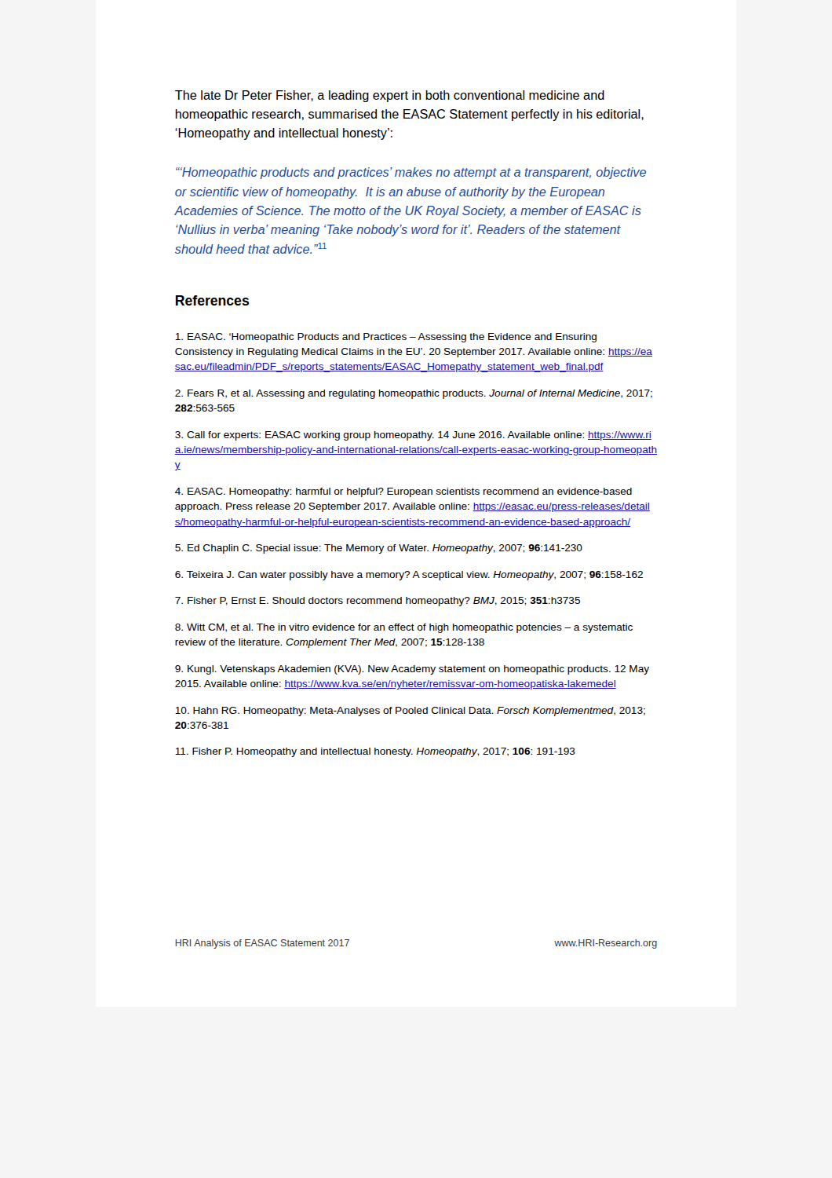The late Dr Peter Fisher, a leading expert in both conventional medicine and homeopathic research, summarised the EASAC Statement perfectly in his editorial, ‘Homeopathy and intellectual honesty’:
“‘Homeopathic products and practices’ makes no attempt at a transparent, objective or scientific view of homeopathy. It is an abuse of authority by the European Academies of Science. The motto of the UK Royal Society, a member of EASAC is ‘Nullius in verba’ meaning ‘Take nobody’s word for it’. Readers of the statement should heed that advice.”11
References
1. EASAC. ‘Homeopathic Products and Practices – Assessing the Evidence and Ensuring Consistency in Regulating Medical Claims in the EU’. 20 September 2017. Available online: https://easac.eu/fileadmin/PDF_s/reports_statements/EASAC_Homepathy_statement_web_final.pdf
2. Fears R, et al. Assessing and regulating homeopathic products. Journal of Internal Medicine, 2017; 282:563-565
3. Call for experts: EASAC working group homeopathy. 14 June 2016. Available online: https://www.ria.ie/news/membership-policy-and-international-relations/call-experts-easac-working-group-homeopathy
4. EASAC. Homeopathy: harmful or helpful? European scientists recommend an evidence-based approach. Press release 20 September 2017. Available online: https://easac.eu/press-releases/details/homeopathy-harmful-or-helpful-european-scientists-recommend-an-evidence-based-approach/
5. Ed Chaplin C. Special issue: The Memory of Water. Homeopathy, 2007; 96:141-230
6. Teixeira J. Can water possibly have a memory? A sceptical view. Homeopathy, 2007; 96:158-162
7. Fisher P, Ernst E. Should doctors recommend homeopathy? BMJ, 2015; 351:h3735
8. Witt CM, et al. The in vitro evidence for an effect of high homeopathic potencies – a systematic review of the literature. Complement Ther Med, 2007; 15:128-138
9. Kungl. Vetenskaps Akademien (KVA). New Academy statement on homeopathic products. 12 May 2015. Available online: https://www.kva.se/en/nyheter/remissvar-om-homeopatiska-lakemedel
10. Hahn RG. Homeopathy: Meta-Analyses of Pooled Clinical Data. Forsch Komplementmed, 2013; 20:376-381
11. Fisher P. Homeopathy and intellectual honesty. Homeopathy, 2017; 106: 191-193
HRI Analysis of EASAC Statement 2017
www.HRI-Research.org